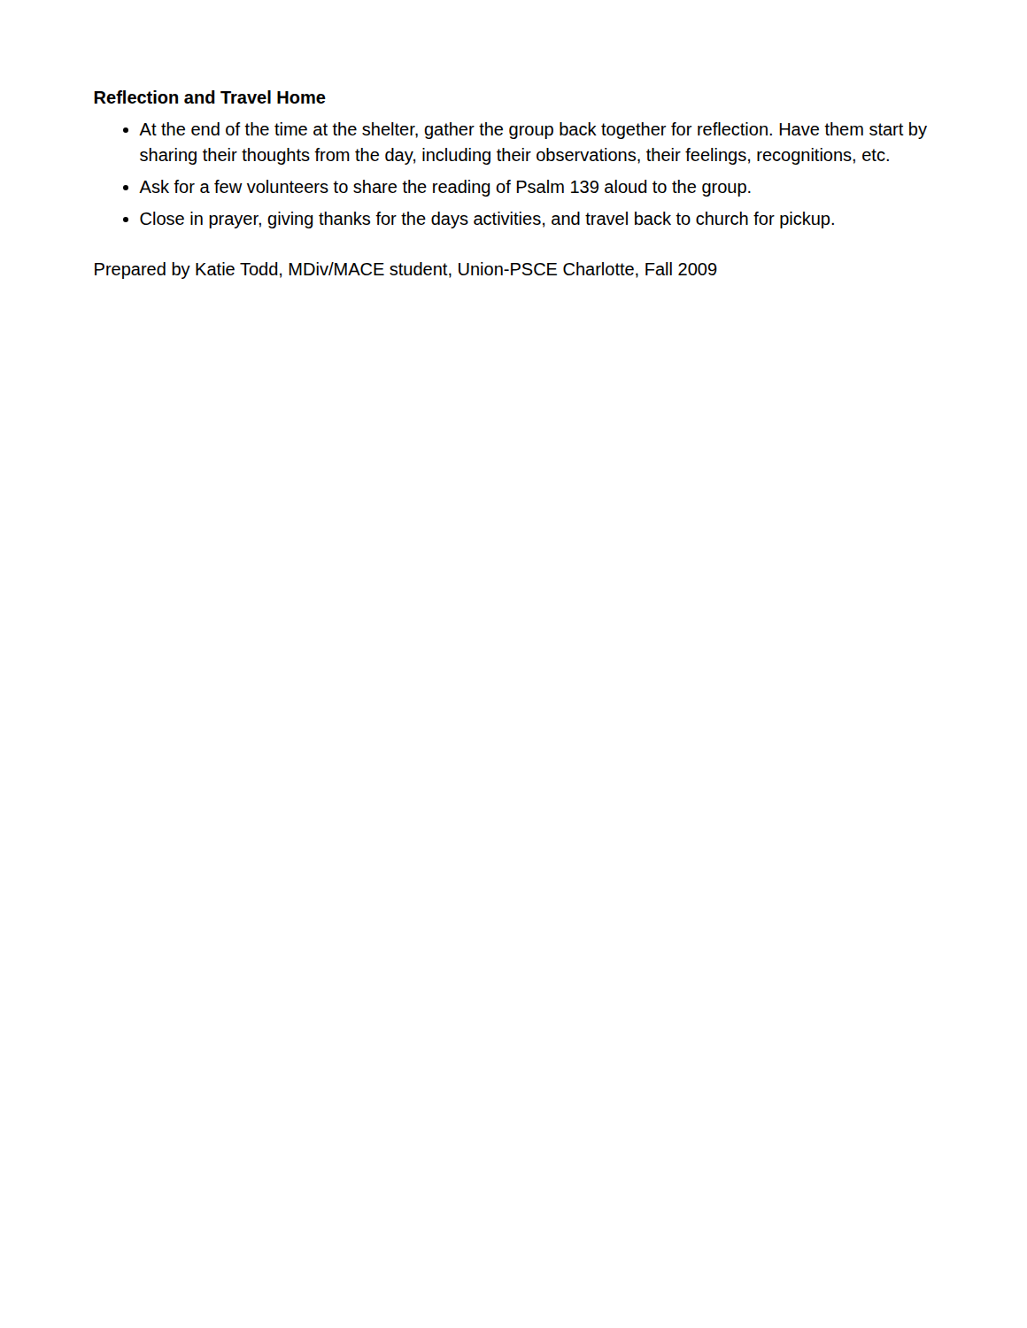Reflection and Travel Home
At the end of the time at the shelter, gather the group back together for reflection. Have them start by sharing their thoughts from the day, including their observations, their feelings, recognitions, etc.
Ask for a few volunteers to share the reading of Psalm 139 aloud to the group.
Close in prayer, giving thanks for the days activities, and travel back to church for pickup.
Prepared by Katie Todd, MDiv/MACE student, Union-PSCE Charlotte, Fall 2009